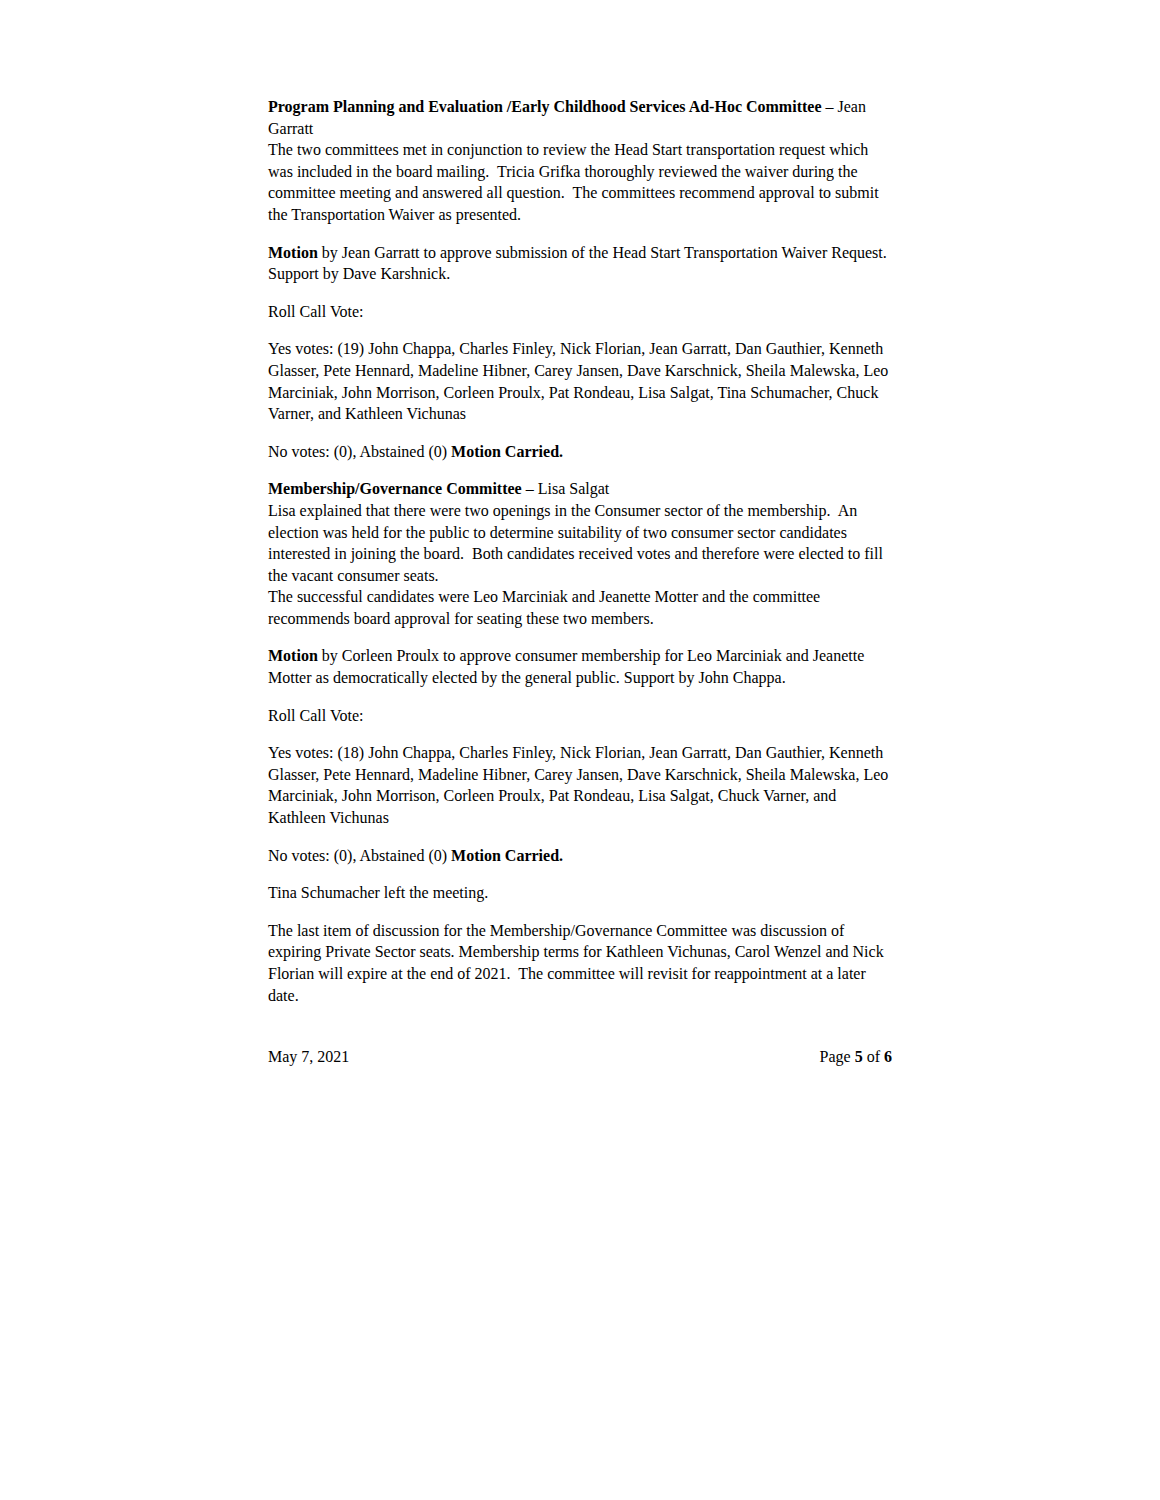Program Planning and Evaluation /Early Childhood Services Ad-Hoc Committee – Jean Garratt
The two committees met in conjunction to review the Head Start transportation request which was included in the board mailing. Tricia Grifka thoroughly reviewed the waiver during the committee meeting and answered all question. The committees recommend approval to submit the Transportation Waiver as presented.
Motion by Jean Garratt to approve submission of the Head Start Transportation Waiver Request. Support by Dave Karshnick.
Roll Call Vote:
Yes votes: (19) John Chappa, Charles Finley, Nick Florian, Jean Garratt, Dan Gauthier, Kenneth Glasser, Pete Hennard, Madeline Hibner, Carey Jansen, Dave Karschnick, Sheila Malewska, Leo Marciniak, John Morrison, Corleen Proulx, Pat Rondeau, Lisa Salgat, Tina Schumacher, Chuck Varner, and Kathleen Vichunas
No votes: (0), Abstained (0) Motion Carried.
Membership/Governance Committee – Lisa Salgat
Lisa explained that there were two openings in the Consumer sector of the membership. An election was held for the public to determine suitability of two consumer sector candidates interested in joining the board. Both candidates received votes and therefore were elected to fill the vacant consumer seats.
The successful candidates were Leo Marciniak and Jeanette Motter and the committee recommends board approval for seating these two members.
Motion by Corleen Proulx to approve consumer membership for Leo Marciniak and Jeanette Motter as democratically elected by the general public. Support by John Chappa.
Roll Call Vote:
Yes votes: (18) John Chappa, Charles Finley, Nick Florian, Jean Garratt, Dan Gauthier, Kenneth Glasser, Pete Hennard, Madeline Hibner, Carey Jansen, Dave Karschnick, Sheila Malewska, Leo Marciniak, John Morrison, Corleen Proulx, Pat Rondeau, Lisa Salgat, Chuck Varner, and Kathleen Vichunas
No votes: (0), Abstained (0) Motion Carried.
Tina Schumacher left the meeting.
The last item of discussion for the Membership/Governance Committee was discussion of expiring Private Sector seats. Membership terms for Kathleen Vichunas, Carol Wenzel and Nick Florian will expire at the end of 2021. The committee will revisit for reappointment at a later date.
May 7, 2021 Page 5 of 6